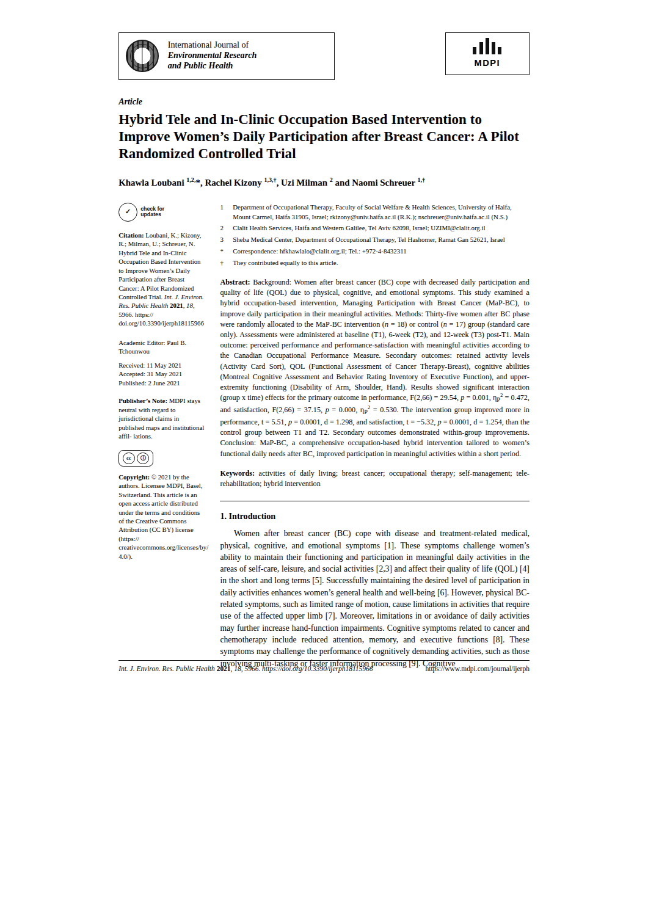International Journal of
Environmental Research
and Public Health
MDPI
Article
Hybrid Tele and In-Clinic Occupation Based Intervention to Improve Women’s Daily Participation after Breast Cancer: A Pilot Randomized Controlled Trial
Khawla Loubani 1,2,*, Rachel Kizony 1,3,†, Uzi Milman 2 and Naomi Schreuer 1,†
✓
check for
updates
Citation: Loubani, K.; Kizony, R.; Milman, U.; Schreuer, N. Hybrid Tele and In-Clinic Occupation Based Intervention to Improve Women’s Daily Participation after Breast Cancer: A Pilot Randomized Controlled Trial. Int. J. Environ. Res. Public Health 2021, 18, 5966. https:// doi.org/10.3390/ijerph18115966
Academic Editor: Paul B. Tchounwou
Received: 11 May 2021
Accepted: 31 May 2021
Published: 2 June 2021
Publisher’s Note: MDPI stays neutral with regard to jurisdictional claims in published maps and institutional affil- iations.
cc ⓘ
Copyright: © 2021 by the authors. Licensee MDPI, Basel, Switzerland. This article is an open access article distributed under the terms and conditions of the Creative Commons Attribution (CC BY) license (https:// creativecommons.org/licenses/by/ 4.0/).
1 Department of Occupational Therapy, Faculty of Social Welfare & Health Sciences, University of Haifa, Mount Carmel, Haifa 31905, Israel; rkizony@univ.haifa.ac.il (R.K.); nschreuer@univ.haifa.ac.il (N.S.)
2 Clalit Health Services, Haifa and Western Galilee, Tel Aviv 62098, Israel; UZIMI@clalit.org.il
3 Sheba Medical Center, Department of Occupational Therapy, Tel Hashomer, Ramat Gan 52621, Israel
*Correspondence: hfkhawlalo@clalit.org.il; Tel.: +972-4-8432311
†They contributed equally to this article.
Abstract: Background: Women after breast cancer (BC) cope with decreased daily participation and quality of life (QOL) due to physical, cognitive, and emotional symptoms. This study examined a hybrid occupation-based intervention, Managing Participation with Breast Cancer (MaP-BC), to improve daily participation in their meaningful activities. Methods: Thirty-five women after BC phase were randomly allocated to the MaP-BC intervention (n = 18) or control (n = 17) group (standard care only). Assessments were administered at baseline (T1), 6-week (T2), and 12-week (T3) post-T1. Main outcome: perceived performance and performance-satisfaction with meaningful activities according to the Canadian Occupational Performance Measure. Secondary outcomes: retained activity levels (Activity Card Sort), QOL (Functional Assessment of Cancer Therapy-Breast), cognitive abilities (Montreal Cognitive Assessment and Behavior Rating Inventory of Executive Function), and upper-extremity functioning (Disability of Arm, Shoulder, Hand). Results showed significant interaction (group x time) effects for the primary outcome in performance, F(2,66) = 29.54, p = 0.001, ηP2 = 0.472, and satisfaction, F(2,66) = 37.15, p = 0.000, ηP2 = 0.530. The intervention group improved more in performance, t = 5.51, p = 0.0001, d = 1.298, and satisfaction, t = −5.32, p = 0.0001, d = 1.254, than the control group between T1 and T2. Secondary outcomes demonstrated within-group improvements. Conclusion: MaP-BC, a comprehensive occupation-based hybrid intervention tailored to women’s functional daily needs after BC, improved participation in meaningful activities within a short period.
Keywords: activities of daily living; breast cancer; occupational therapy; self-management; tele-rehabilitation; hybrid intervention
1. Introduction
Women after breast cancer (BC) cope with disease and treatment-related medical, physical, cognitive, and emotional symptoms [1]. These symptoms challenge women’s ability to maintain their functioning and participation in meaningful daily activities in the areas of self-care, leisure, and social activities [2,3] and affect their quality of life (QOL) [4] in the short and long terms [5]. Successfully maintaining the desired level of participation in daily activities enhances women’s general health and well-being [6]. However, physical BC-related symptoms, such as limited range of motion, cause limitations in activities that require use of the affected upper limb [7]. Moreover, limitations in or avoidance of daily activities may further increase hand-function impairments. Cognitive symptoms related to cancer and chemotherapy include reduced attention, memory, and executive functions [8]. These symptoms may challenge the performance of cognitively demanding activities, such as those involving multi-tasking or faster information processing [9]. Cognitive
Int. J. Environ. Res. Public Health 2021, 18, 5966. https://doi.org/10.3390/ijerph18115966
https://www.mdpi.com/journal/ijerph